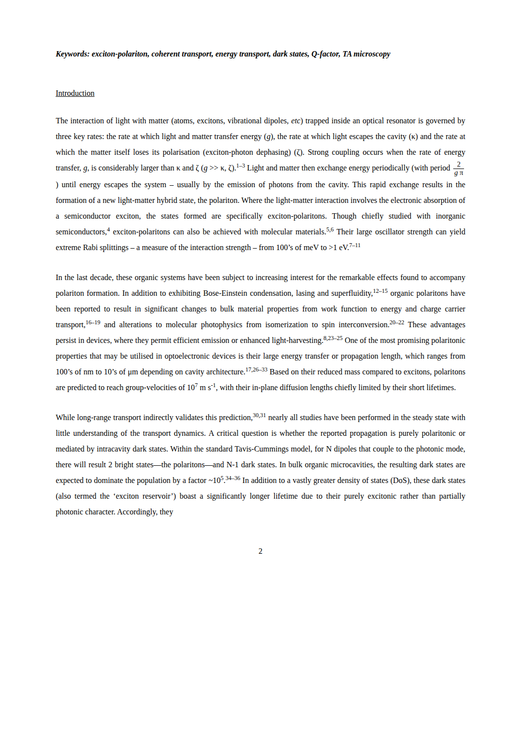Keywords: exciton-polariton, coherent transport, energy transport, dark states, Q-factor, TA microscopy
Introduction
The interaction of light with matter (atoms, excitons, vibrational dipoles, etc) trapped inside an optical resonator is governed by three key rates: the rate at which light and matter transfer energy (g), the rate at which light escapes the cavity (κ) and the rate at which the matter itself loses its polarisation (exciton-photon dephasing) (ζ). Strong coupling occurs when the rate of energy transfer, g, is considerably larger than κ and ζ (g >> κ, ζ).1–3 Light and matter then exchange energy periodically (with period 2 g π) until energy escapes the system – usually by the emission of photons from the cavity. This rapid exchange results in the formation of a new light-matter hybrid state, the polariton. Where the light-matter interaction involves the electronic absorption of a semiconductor exciton, the states formed are specifically exciton-polaritons. Though chiefly studied with inorganic semiconductors,4 exciton-polaritons can also be achieved with molecular materials.5,6 Their large oscillator strength can yield extreme Rabi splittings – a measure of the interaction strength – from 100’s of meV to >1 eV.7–11
In the last decade, these organic systems have been subject to increasing interest for the remarkable effects found to accompany polariton formation. In addition to exhibiting Bose-Einstein condensation, lasing and superfluidity,12–15 organic polaritons have been reported to result in significant changes to bulk material properties from work function to energy and charge carrier transport,16–19 and alterations to molecular photophysics from isomerization to spin interconversion.20–22 These advantages persist in devices, where they permit efficient emission or enhanced light-harvesting.8,23–25 One of the most promising polaritonic properties that may be utilised in optoelectronic devices is their large energy transfer or propagation length, which ranges from 100’s of nm to 10’s of μm depending on cavity architecture.17,26–33 Based on their reduced mass compared to excitons, polaritons are predicted to reach group-velocities of 107 m s-1, with their in-plane diffusion lengths chiefly limited by their short lifetimes.
While long-range transport indirectly validates this prediction,30,31 nearly all studies have been performed in the steady state with little understanding of the transport dynamics. A critical question is whether the reported propagation is purely polaritonic or mediated by intracavity dark states. Within the standard Tavis-Cummings model, for N dipoles that couple to the photonic mode, there will result 2 bright states—the polaritons—and N-1 dark states. In bulk organic microcavities, the resulting dark states are expected to dominate the population by a factor ~105.34–36 In addition to a vastly greater density of states (DoS), these dark states (also termed the ‘exciton reservoir’) boast a significantly longer lifetime due to their purely excitonic rather than partially photonic character. Accordingly, they
2